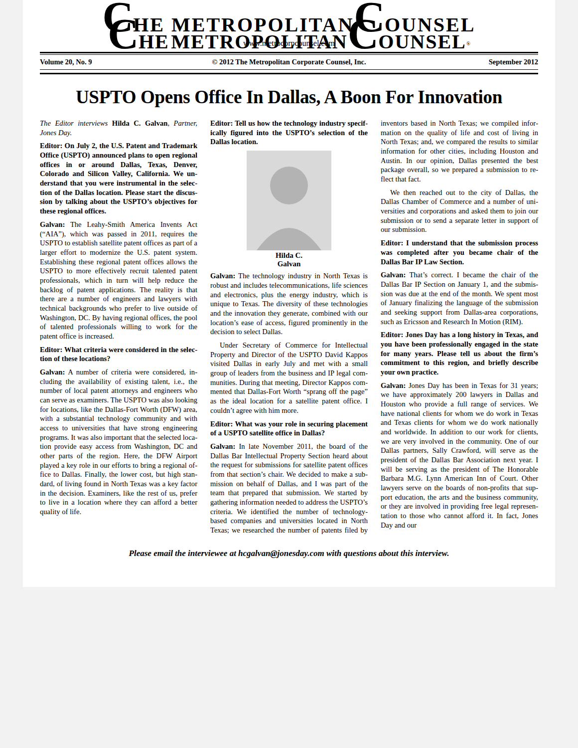CHE METROPOLITAN COUNSEL®
CHE METROPOLITAN COUNSEL
www.metrocorpcounsel.com
Volume 20, No. 9
© 2012 The Metropolitan Corporate Counsel, Inc.
September 2012
USPTO Opens Office In Dallas, A Boon For Innovation
The Editor interviews Hilda C. Galvan, Partner, Jones Day.
Editor: On July 2, the U.S. Patent and Trademark Office (USPTO) announced plans to open regional offices in or around Dallas, Texas, Denver, Colorado and Silicon Valley, California. We understand that you were instrumental in the selection of the Dallas location. Please start the discussion by talking about the USPTO’s objectives for these regional offices.
Galvan: The Leahy-Smith America Invents Act (“AIA”), which was passed in 2011, requires the USPTO to establish satellite patent offices as part of a larger effort to modernize the U.S. patent system. Establishing these regional patent offices allows the USPTO to more effectively recruit talented patent professionals, which in turn will help reduce the backlog of patent applications. The reality is that there are a number of engineers and lawyers with technical backgrounds who prefer to live outside of Washington, DC. By having regional offices, the pool of talented professionals willing to work for the patent office is increased.
Editor: What criteria were considered in the selection of these locations?
Galvan: A number of criteria were considered, including the availability of existing talent, i.e., the number of local patent attorneys and engineers who can serve as examiners. The USPTO was also looking for locations, like the Dallas-Fort Worth (DFW) area, with a substantial technology community and with access to universities that have strong engineering programs. It was also important that the selected location provide easy access from Washington, DC and other parts of the region. Here, the DFW Airport played a key role in our efforts to bring a regional office to Dallas. Finally, the lower cost, but high standard, of living found in North Texas was a key factor in the decision. Examiners, like the rest of us, prefer to live in a location where they can afford a better quality of life.
Editor: Tell us how the technology industry specifically figured into the USPTO’s selection of the Dallas location.
Hilda C.
Galvan
Galvan: The technology industry in North Texas is robust and includes telecommunications, life sciences and electronics, plus the energy industry, which is unique to Texas. The diversity of these technologies and the innovation they generate, combined with our location’s ease of access, figured prominently in the decision to select Dallas.
Under Secretary of Commerce for Intellectual Property and Director of the USPTO David Kappos visited Dallas in early July and met with a small group of leaders from the business and IP legal communities. During that meeting, Director Kappos commented that Dallas-Fort Worth “sprang off the page” as the ideal location for a satellite patent office. I couldn’t agree with him more.
Editor: What was your role in securing placement of a USPTO satellite office in Dallas?
Galvan: In late November 2011, the board of the Dallas Bar Intellectual Property Section heard about the request for submissions for satellite patent offices from that section’s chair. We decided to make a submission on behalf of Dallas, and I was part of the team that prepared that submission. We started by gathering information needed to address the USPTO’s criteria. We identified the number of technology-based companies and universities located in North Texas; we researched the number of patents filed by inventors based in North Texas; we compiled information on the quality of life and cost of living in North Texas; and, we compared the results to similar information for other cities, including Houston and Austin. In our opinion, Dallas presented the best package overall, so we prepared a submission to reflect that fact.
We then reached out to the city of Dallas, the Dallas Chamber of Commerce and a number of universities and corporations and asked them to join our submission or to send a separate letter in support of our submission.
Editor: I understand that the submission process was completed after you became chair of the Dallas Bar IP Law Section.
Galvan: That’s correct. I became the chair of the Dallas Bar IP Section on January 1, and the submission was due at the end of the month. We spent most of January finalizing the language of the submission and seeking support from Dallas-area corporations, such as Ericsson and Research In Motion (RIM).
Editor: Jones Day has a long history in Texas, and you have been professionally engaged in the state for many years. Please tell us about the firm’s commitment to this region, and briefly describe your own practice.
Galvan: Jones Day has been in Texas for 31 years; we have approximately 200 lawyers in Dallas and Houston who provide a full range of services. We have national clients for whom we do work in Texas and Texas clients for whom we do work nationally and worldwide. In addition to our work for clients, we are very involved in the community. One of our Dallas partners, Sally Crawford, will serve as the president of the Dallas Bar Association next year. I will be serving as the president of The Honorable Barbara M.G. Lynn American Inn of Court. Other lawyers serve on the boards of non-profits that support education, the arts and the business community, or they are involved in providing free legal representation to those who cannot afford it. In fact, Jones Day and our
Please email the interviewee at hcgalvan@jonesday.com with questions about this interview.